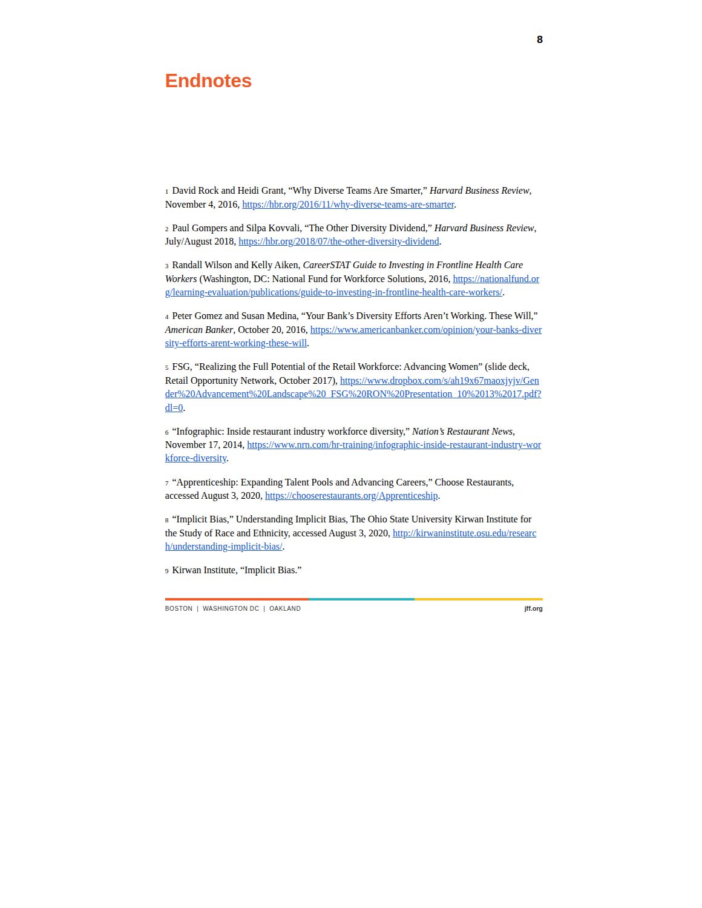8
Endnotes
1 David Rock and Heidi Grant, “Why Diverse Teams Are Smarter,” Harvard Business Review, November 4, 2016, https://hbr.org/2016/11/why-diverse-teams-are-smarter.
2 Paul Gompers and Silpa Kovvali, “The Other Diversity Dividend,” Harvard Business Review, July/August 2018, https://hbr.org/2018/07/the-other-diversity-dividend.
3 Randall Wilson and Kelly Aiken, CareerSTAT Guide to Investing in Frontline Health Care Workers (Washington, DC: National Fund for Workforce Solutions, 2016, https://nationalfund.org/learning-evaluation/publications/guide-to-investing-in-frontline-health-care-workers/.
4 Peter Gomez and Susan Medina, “Your Bank’s Diversity Efforts Aren’t Working. These Will,” American Banker, October 20, 2016, https://www.americanbanker.com/opinion/your-banks-diversity-efforts-arent-working-these-will.
5 FSG, “Realizing the Full Potential of the Retail Workforce: Advancing Women” (slide deck, Retail Opportunity Network, October 2017), https://www.dropbox.com/s/ah19x67maoxjyjv/Gender%20Advancement%20Landscape%20_FSG%20RON%20Presentation_10%2013%2017.pdf?dl=0.
6 “Infographic: Inside restaurant industry workforce diversity,” Nation’s Restaurant News, November 17, 2014, https://www.nrn.com/hr-training/infographic-inside-restaurant-industry-workforce-diversity.
7 “Apprenticeship: Expanding Talent Pools and Advancing Careers,” Choose Restaurants, accessed August 3, 2020, https://chooserestaurants.org/Apprenticeship.
8 “Implicit Bias,” Understanding Implicit Bias, The Ohio State University Kirwan Institute for the Study of Race and Ethnicity, accessed August 3, 2020, http://kirwaninstitute.osu.edu/research/understanding-implicit-bias/.
9 Kirwan Institute, “Implicit Bias.”
BOSTON | WASHINGTON DC | OAKLAND
jff.org